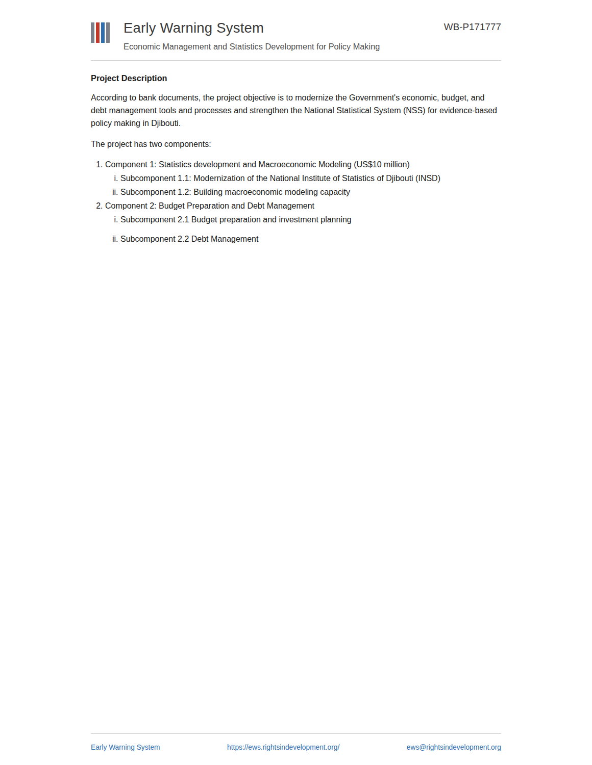Early Warning System
Economic Management and Statistics Development for Policy Making
WB-P171777
Project Description
According to bank documents, the project objective is to modernize the Government's economic, budget, and debt management tools and processes and strengthen the National Statistical System (NSS) for evidence-based policy making in Djibouti.
The project has two components:
Component 1: Statistics development and Macroeconomic Modeling (US$10 million)
Subcomponent 1.1: Modernization of the National Institute of Statistics of Djibouti (INSD)
Subcomponent 1.2: Building macroeconomic modeling capacity
Component 2: Budget Preparation and Debt Management
Subcomponent 2.1 Budget preparation and investment planning
Subcomponent 2.2 Debt Management
Early Warning System
https://ews.rightsindevelopment.org/
ews@rightsindevelopment.org